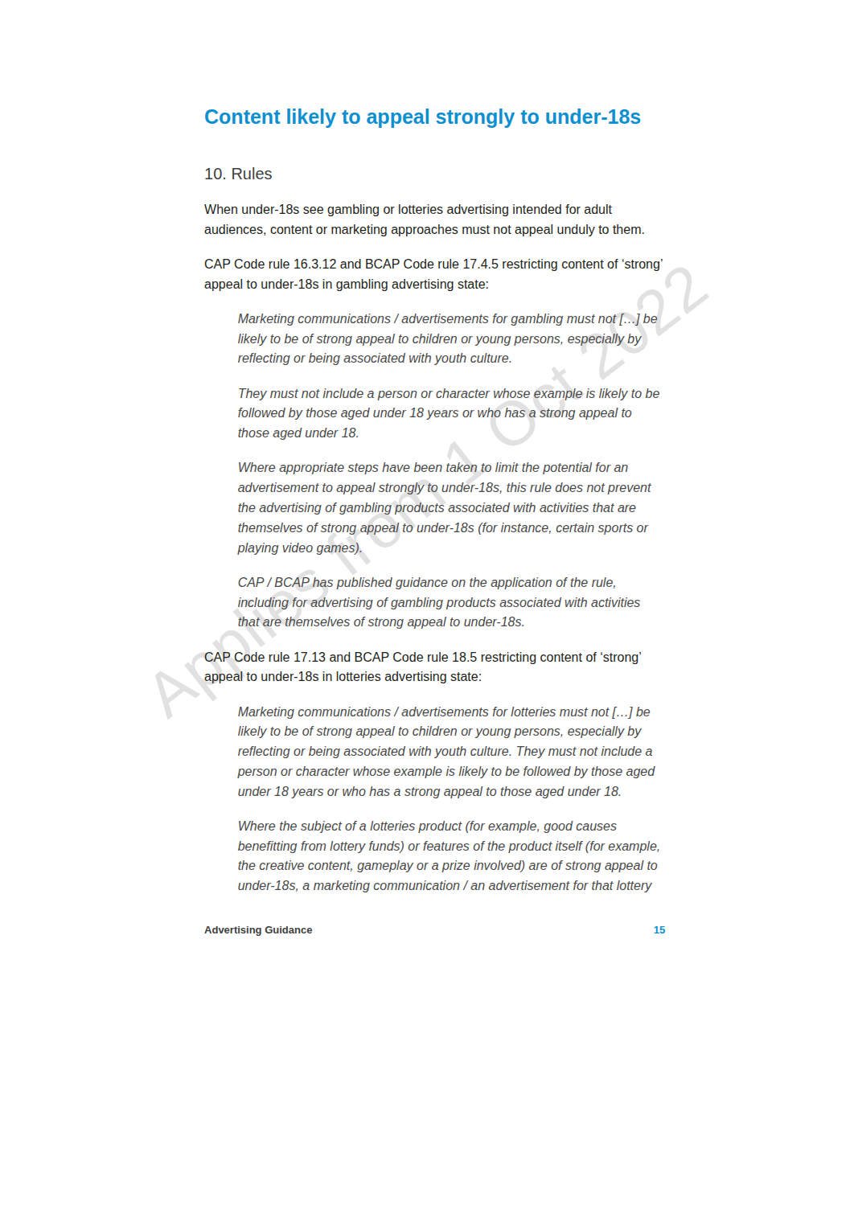Applies from 1 Oct 2022
Content likely to appeal strongly to under-18s
10. Rules
When under-18s see gambling or lotteries advertising intended for adult audiences, content or marketing approaches must not appeal unduly to them.
CAP Code rule 16.3.12 and BCAP Code rule 17.4.5 restricting content of ‘strong’ appeal to under-18s in gambling advertising state:
Marketing communications / advertisements for gambling must not […] be likely to be of strong appeal to children or young persons, especially by reflecting or being associated with youth culture.
They must not include a person or character whose example is likely to be followed by those aged under 18 years or who has a strong appeal to those aged under 18.
Where appropriate steps have been taken to limit the potential for an advertisement to appeal strongly to under-18s, this rule does not prevent the advertising of gambling products associated with activities that are themselves of strong appeal to under-18s (for instance, certain sports or playing video games).
CAP / BCAP has published guidance on the application of the rule, including for advertising of gambling products associated with activities that are themselves of strong appeal to under-18s.
CAP Code rule 17.13 and BCAP Code rule 18.5 restricting content of ‘strong’ appeal to under-18s in lotteries advertising state:
Marketing communications / advertisements for lotteries must not […] be likely to be of strong appeal to children or young persons, especially by reflecting or being associated with youth culture. They must not include a person or character whose example is likely to be followed by those aged under 18 years or who has a strong appeal to those aged under 18.
Where the subject of a lotteries product (for example, good causes benefitting from lottery funds) or features of the product itself (for example, the creative content, gameplay or a prize involved) are of strong appeal to under-18s, a marketing communication / an advertisement for that lottery
Advertising Guidance 15